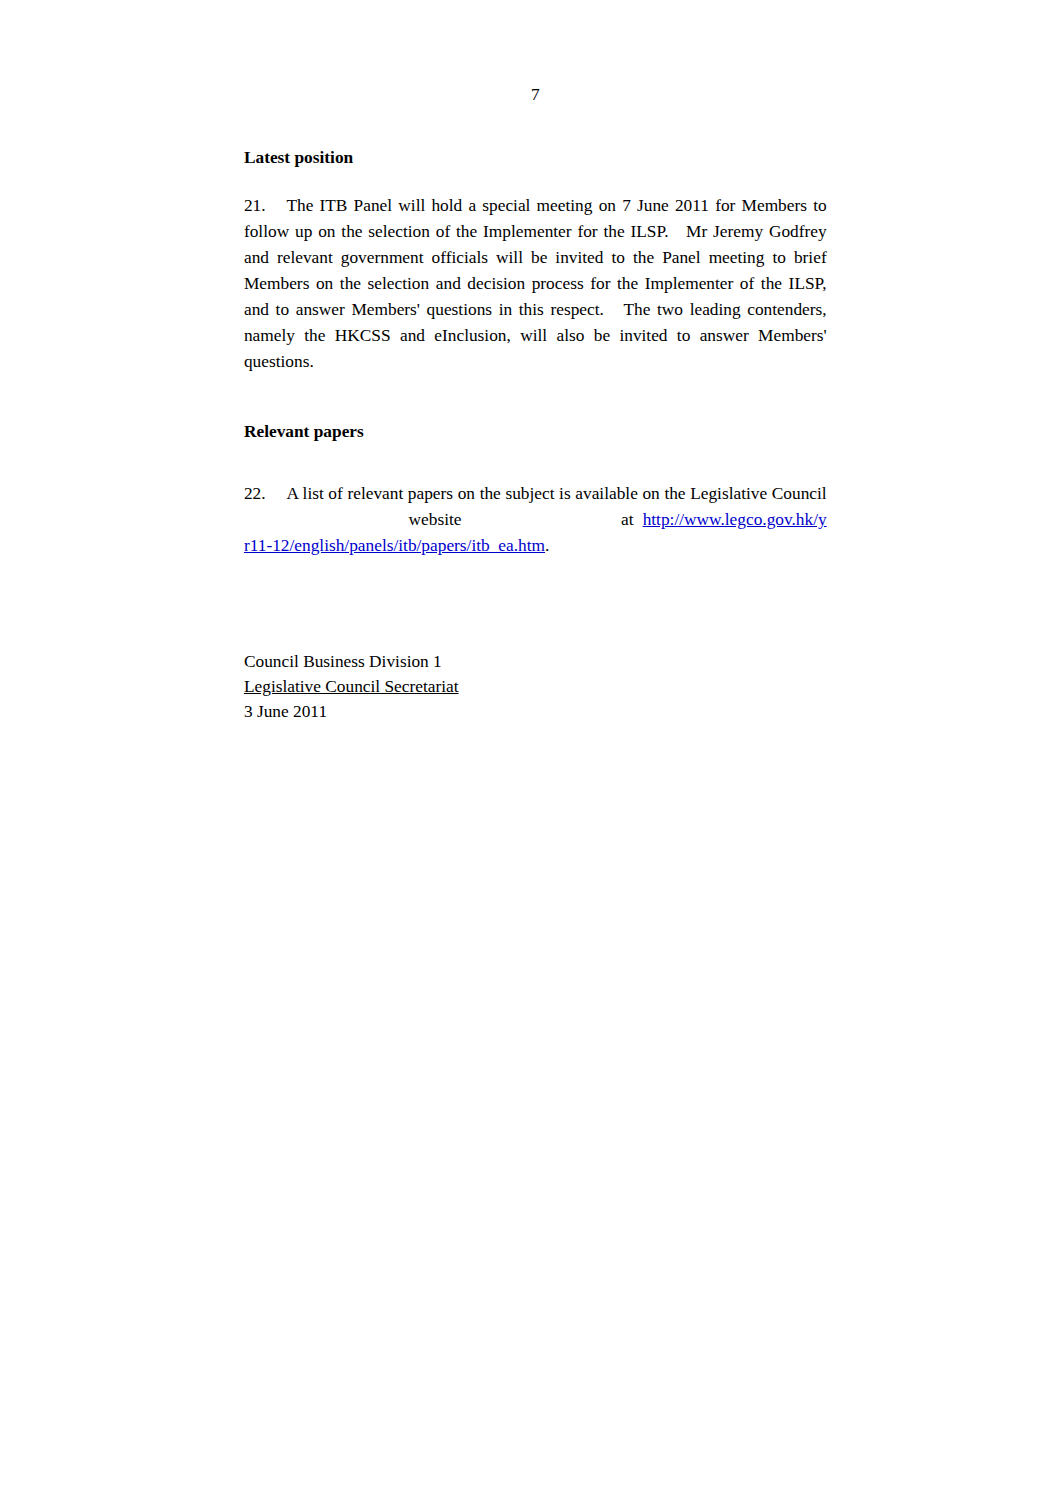7
Latest position
21. The ITB Panel will hold a special meeting on 7 June 2011 for Members to follow up on the selection of the Implementer for the ILSP. Mr Jeremy Godfrey and relevant government officials will be invited to the Panel meeting to brief Members on the selection and decision process for the Implementer of the ILSP, and to answer Members' questions in this respect. The two leading contenders, namely the HKCSS and eInclusion, will also be invited to answer Members' questions.
Relevant papers
22. A list of relevant papers on the subject is available on the Legislative Council website at http://www.legco.gov.hk/yr11-12/english/panels/itb/papers/itb_ea.htm.
Council Business Division 1
Legislative Council Secretariat
3 June 2011